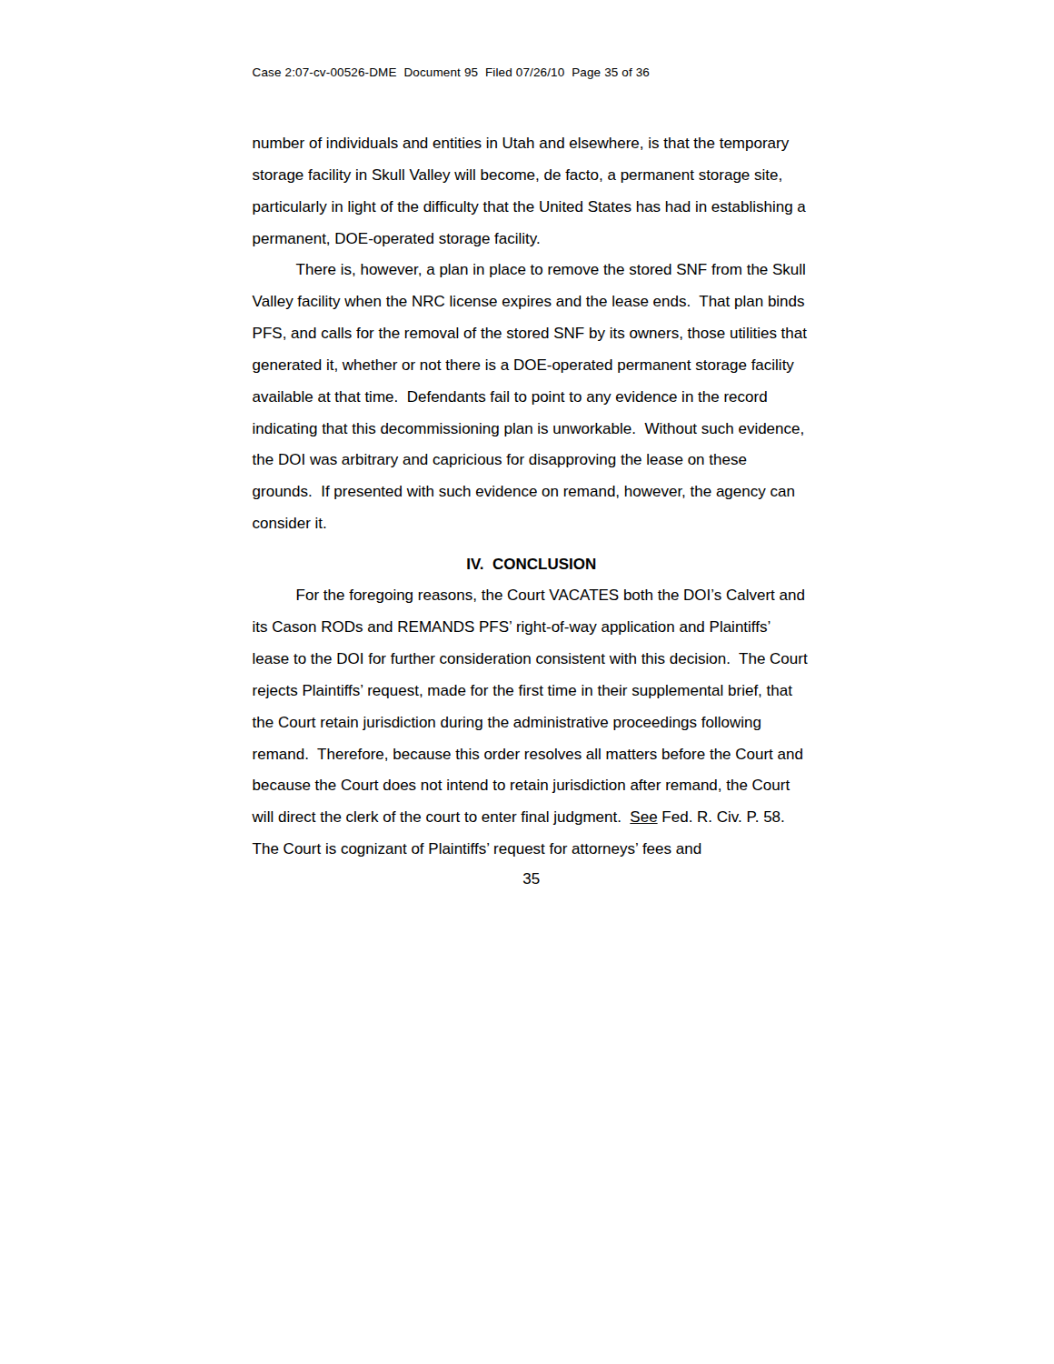Case 2:07-cv-00526-DME Document 95 Filed 07/26/10 Page 35 of 36
number of individuals and entities in Utah and elsewhere, is that the temporary storage facility in Skull Valley will become, de facto, a permanent storage site, particularly in light of the difficulty that the United States has had in establishing a permanent, DOE-operated storage facility.
There is, however, a plan in place to remove the stored SNF from the Skull Valley facility when the NRC license expires and the lease ends. That plan binds PFS, and calls for the removal of the stored SNF by its owners, those utilities that generated it, whether or not there is a DOE-operated permanent storage facility available at that time. Defendants fail to point to any evidence in the record indicating that this decommissioning plan is unworkable. Without such evidence, the DOI was arbitrary and capricious for disapproving the lease on these grounds. If presented with such evidence on remand, however, the agency can consider it.
IV. CONCLUSION
For the foregoing reasons, the Court VACATES both the DOI’s Calvert and its Cason RODs and REMANDS PFS’ right-of-way application and Plaintiffs’ lease to the DOI for further consideration consistent with this decision. The Court rejects Plaintiffs’ request, made for the first time in their supplemental brief, that the Court retain jurisdiction during the administrative proceedings following remand. Therefore, because this order resolves all matters before the Court and because the Court does not intend to retain jurisdiction after remand, the Court will direct the clerk of the court to enter final judgment. See Fed. R. Civ. P. 58. The Court is cognizant of Plaintiffs’ request for attorneys’ fees and
35